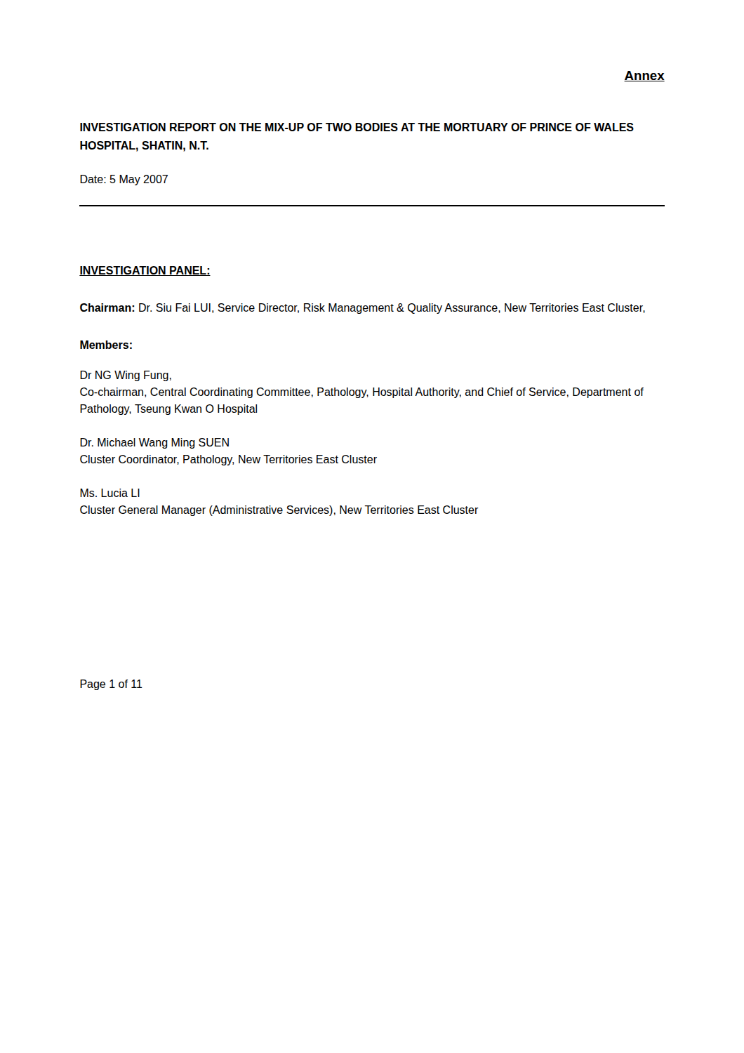Annex
INVESTIGATION REPORT ON THE MIX-UP OF TWO BODIES AT THE MORTUARY OF PRINCE OF WALES HOSPITAL, SHATIN, N.T.
Date: 5 May 2007
INVESTIGATION PANEL:
Chairman: Dr. Siu Fai LUI, Service Director, Risk Management & Quality Assurance, New Territories East Cluster,
Members:
Dr NG Wing Fung,
Co-chairman, Central Coordinating Committee, Pathology, Hospital Authority, and Chief of Service, Department of Pathology, Tseung Kwan O Hospital
Dr. Michael Wang Ming SUEN
Cluster Coordinator, Pathology, New Territories East Cluster
Ms. Lucia LI
Cluster General Manager (Administrative Services), New Territories East Cluster
Page 1 of 11